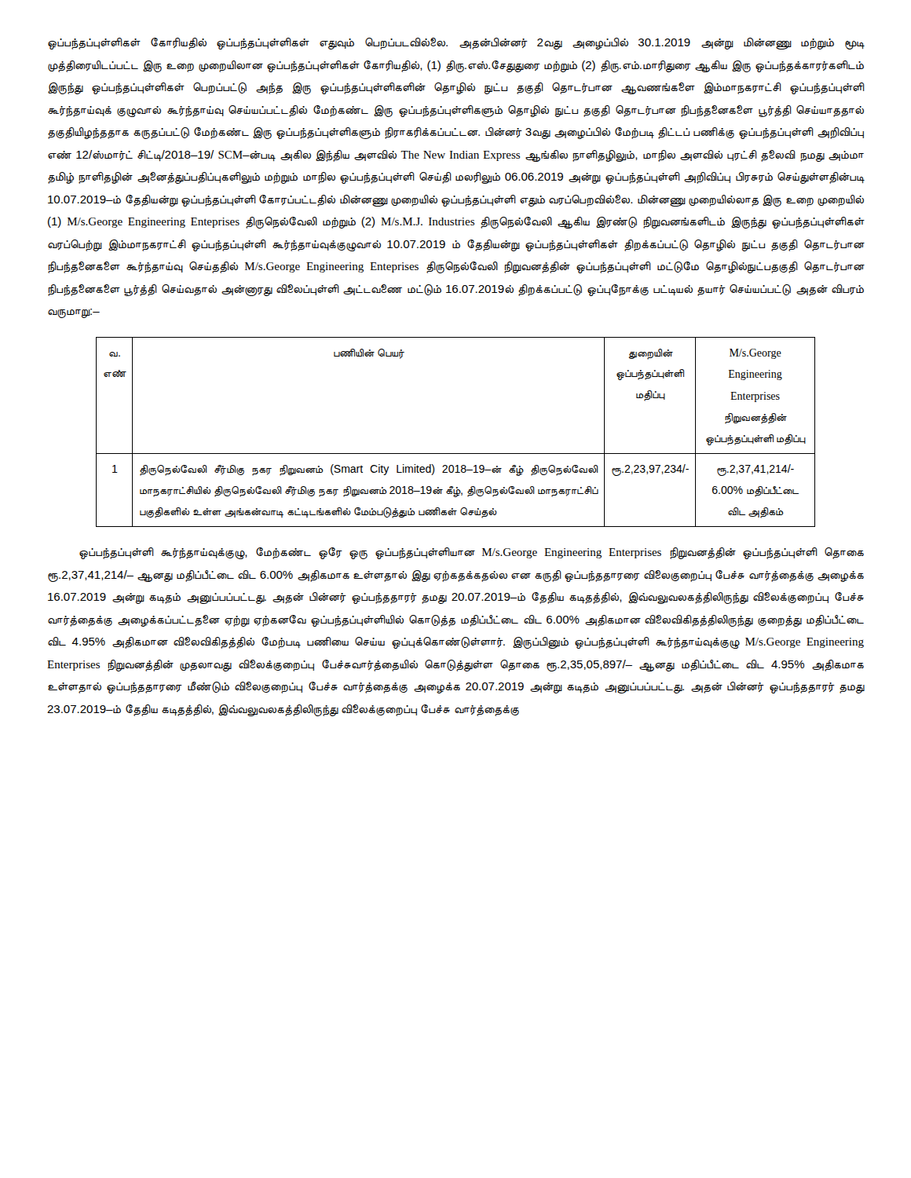ஒப்பந்தப்புள்ளிகள் கோரியதில் ஒப்பந்தப்புள்ளிகள் எதுவும் பெறப்படவில்லை. அதன்பின்னர் 2வது அழைப்பில் 30.1.2019 அன்று மின்னணு மற்றும் மூடி முத்திரையிடப்பட்ட இரு உறை முறையிலான ஒப்பந்தப்புள்ளிகள் கோரியதில், (1) திரு.எஸ்.சேதுதுரை மற்றும் (2) திரு.எம்.மாரிதுரை ஆகிய இரு ஒப்பந்தக்காரர்களிடம் இருந்து ஒப்பந்தப்புள்ளிகள் பெறப்பட்டு அந்த இரு ஒப்பந்தப்புள்ளிகளின் தொழில் நுட்ப தகுதி தொடர்பான ஆவணங்களை இம்மாநகராட்சி ஒப்பந்தப்புள்ளி கூர்ந்தாய்வுக் குழுவால் கூர்ந்தாய்வு செய்யப்பட்டதில் மேற்கண்ட இரு ஒப்பந்தப்புள்ளிகளும் தொழில் நுட்ப தகுதி தொடர்பான நிபந்தனைகளை பூர்த்தி செய்யாததால் தகுதியிழந்ததாக கருதப்பட்டு மேற்கண்ட இரு ஒப்பந்தப்புள்ளிகளும் நிராகரிக்கப்பட்டன. பின்னர் 3வது அழைப்பில் மேற்படி திட்டப் பணிக்கு ஒப்பந்தப்புள்ளி அறிவிப்பு எண் 12/ஸ்மார்ட் சிட்டி/2018–19/ SCM–ன்படி அகில இந்திய அளவில் The New Indian Express ஆங்கில நாளிதழிலும், மாநில அளவில் புரட்சி தலைவி நமது அம்மா தமிழ் நாளிதழின் அனைத்துப்பதிப்புகளிலும் மற்றும் மாநில ஒப்பந்தப்புள்ளி செய்தி மலரிலும் 06.06.2019 அன்று ஒப்பந்தப்புள்ளி அறிவிப்பு பிரசுரம் செய்துள்ளதின்படி 10.07.2019–ம் தேதியன்று ஒப்பந்தப்புள்ளி கோரப்பட்டதில் மின்னணு முறையில் ஒப்பந்தப்புள்ளி எதும் வரப்பெறவில்லை. மின்னணு முறையில்லாத இரு உறை முறையில் (1) M/s.George Engineering Enteprises திருநெல்வேலி மற்றும் (2) M/s.M.J. Industries திருநெல்வேலி ஆகிய இரண்டு நிறுவனங்களிடம் இருந்து ஒப்பந்தப்புள்ளிகள் வரப்பெற்று இம்மாநகராட்சி ஒப்பந்தப்புள்ளி கூர்ந்தாய்வுக்குழுவால் 10.07.2019 ம் தேதியன்று ஒப்பந்தப்புள்ளிகள் திறக்கப்பட்டு தொழில் நுட்ப தகுதி தொடர்பான நிபந்தனைகளை கூர்ந்தாய்வு செய்ததில் M/s.George Engineering Enteprises திருநெல்வேலி நிறுவனத்தின் ஒப்பந்தப்புள்ளி மட்டுமே தொழில்நுட்பதகுதி தொடர்பான நிபந்தனைகளை பூர்த்தி செய்வதால் அன்னாரது விலைப்புள்ளி அட்டவணை மட்டும் 16.07.2019ல் திறக்கப்பட்டு ஒப்புநோக்கு பட்டியல் தயார் செய்யப்பட்டு அதன் விபரம் வருமாறு:–
| வ. எண் | பணியின் பெயர் | துறையின் ஒப்பந்தப்புள்ளி மதிப்பு | M/s.George Engineering Enterprises நிறுவனத்தின் ஒப்பந்தப்புள்ளி மதிப்பு |
| --- | --- | --- | --- |
| 1 | திருநெல்வேலி சீர்மிகு நகர நிறுவனம் (Smart City Limited) 2018–19–ன் கீழ் திருநெல்வேலி மாநகராட்சியில் திருநெல்வேலி சீர்மிகு நகர நிறுவனம் 2018–19ன் கீழ், திருநெல்வேலி மாநகராட்சிப் பகுதிகளில் உள்ள அங்கன்வாடி கட்டிடங்களில் மேம்படுத்தும் பணிகள் செய்தல் | ரூ.2,23,97,234/- | ரூ.2,37,41,214/- 6.00% மதிப்பீட்டை விட அதிகம் |
ஒப்பந்தப்புள்ளி கூர்ந்தாய்வுக்குழு, மேற்கண்ட ஒரே ஒரு ஒப்பந்தப்புள்ளியான M/s.George Engineering Enterprises நிறுவனத்தின் ஒப்பந்தப்புள்ளி தொகை ரூ.2,37,41,214/– ஆனது மதிப்பீட்டை விட 6.00% அதிகமாக உள்ளதால் இது ஏற்கதக்கதல்ல என கருதி ஒப்பந்ததாரரை விலைகுறைப்பு பேச்சு வார்த்தைக்கு அழைக்க 16.07.2019 அன்று கடிதம் அனுப்பப்பட்டது. அதன் பின்னர் ஒப்பந்ததாரர் தமது 20.07.2019–ம் தேதிய கடிதத்தில், இவ்வலுவலகத்திலிருந்து விலைக்குறைப்பு பேச்சு வார்த்தைக்கு அழைக்கப்பட்டதனை ஏற்று ஏற்கனவே ஒப்பந்தப்புள்ளியில் கொடுத்த மதிப்பீட்டை விட 6.00% அதிகமான விலைவிகிதத்திலிருந்து குறைத்து மதிப்பீட்டை விட 4.95% அதிகமான விலைவிகிதத்தில் மேற்படி பணியை செய்ய ஒப்புக்கொண்டுள்ளார். இருப்பினும் ஒப்பந்தப்புள்ளி கூர்ந்தாய்வுக்குழு M/s.George Engineering Enterprises நிறுவனத்தின் முதலாவது விலைக்குறைப்பு பேச்சுவார்த்தையில் கொடுத்துள்ள தொகை ரூ.2,35,05,897/– ஆனது மதிப்பீட்டை விட 4.95% அதிகமாக உள்ளதால் ஒப்பந்ததாரரை மீண்டும் விலைகுறைப்பு பேச்சு வார்த்தைக்கு அழைக்க 20.07.2019 அன்று கடிதம் அனுப்பப்பட்டது. அதன் பின்னர் ஒப்பந்ததாரர் தமது 23.07.2019–ம் தேதிய கடிதத்தில், இவ்வலுவலகத்திலிருந்து விலைக்குறைப்பு பேச்சு வார்த்தைக்கு